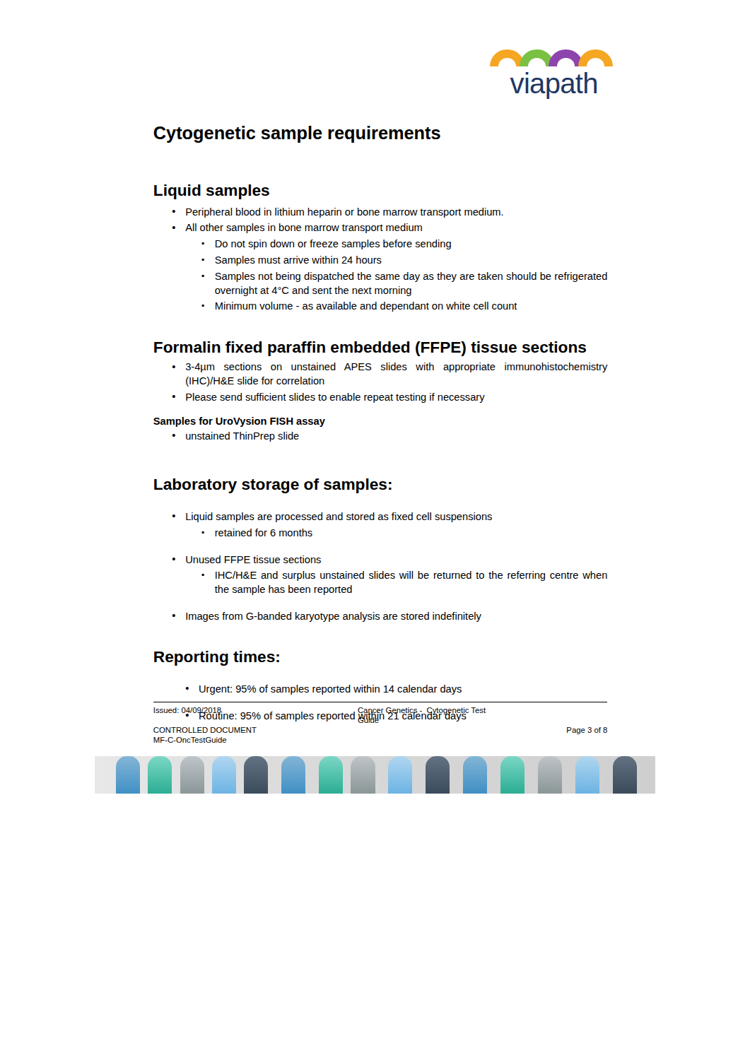viapath
Cytogenetic sample requirements
Liquid samples
Peripheral blood in lithium heparin or bone marrow transport medium.
All other samples in bone marrow transport medium
Do not spin down or freeze samples before sending
Samples must arrive within 24 hours
Samples not being dispatched the same day as they are taken should be refrigerated overnight at 4°C and sent the next morning
Minimum volume - as available and dependant on white cell count
Formalin fixed paraffin embedded (FFPE) tissue sections
3-4µm sections on unstained APES slides with appropriate immunohistochemistry (IHC)/H&E slide for correlation
Please send sufficient slides to enable repeat testing if necessary
Samples for UroVysion FISH assay
unstained ThinPrep slide
Laboratory storage of samples:
Liquid samples are processed and stored as fixed cell suspensions
retained for 6 months
Unused FFPE tissue sections
IHC/H&E and surplus unstained slides will be returned to the referring centre when the sample has been reported
Images from G-banded karyotype analysis are stored indefinitely
Reporting times:
Urgent: 95% of samples reported within 14 calendar days
Routine: 95% of samples reported within 21 calendar days
| Issued: 04/09/2018 | Cancer Genetics - Cytogenetic Test Guide | |
| CONTROLLED DOCUMENT | | Page 3 of 8 |
| MF-C-OncTestGuide | | |